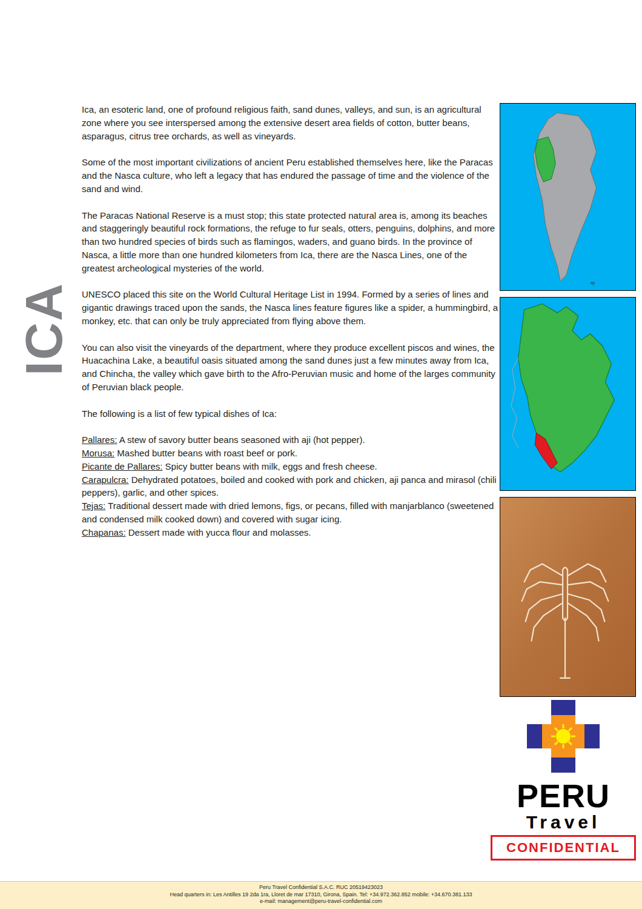ICA
Ica, an esoteric land, one of profound religious faith, sand dunes, valleys, and sun, is an agricultural zone where you see interspersed among the extensive desert area fields of cotton, butter beans, asparagus, citrus tree orchards, as well as vineyards.
Some of the most important civilizations of ancient Peru established themselves here, like the Paracas and the Nasca culture, who left a legacy that has endured the passage of time and the violence of the sand and wind.
The Paracas National Reserve is a must stop; this state protected natural area is, among its beaches and staggeringly beautiful rock formations, the refuge to fur seals, otters, penguins, dolphins, and more than two hundred species of birds such as flamingos, waders, and guano birds. In the province of Nasca, a little more than one hundred kilometers from Ica, there are the Nasca Lines, one of the greatest archeological mysteries of the world.
UNESCO placed this site on the World Cultural Heritage List in 1994. Formed by a series of lines and gigantic drawings traced upon the sands, the Nasca lines feature figures like a spider, a hummingbird, a monkey, etc. that can only be truly appreciated from flying above them.
You can also visit the vineyards of the department, where they produce excellent piscos and wines, the Huacachina Lake, a beautiful oasis situated among the sand dunes just a few minutes away from Ica, and Chincha, the valley which gave birth to the Afro-Peruvian music and home of the larges community of Peruvian black people.
The following is a list of few typical dishes of Ica:
Pallares: A stew of savory butter beans seasoned with aji (hot pepper).
Morusa: Mashed butter beans with roast beef or pork.
Picante de Pallares: Spicy butter beans with milk, eggs and fresh cheese.
Carapulcra: Dehydrated potatoes, boiled and cooked with pork and chicken, aji panca and mirasol (chili peppers), garlic, and other spices.
Tejas: Traditional dessert made with dried lemons, figs, or pecans, filled with manjarblanco (sweetened and condensed milk cooked down) and covered with sugar icing.
Chapanas: Dessert made with yucca flour and molasses.
ap
PERU
Travel
CONFIDENTIAL
Peru Travel Confidential S.A.C. RUC 20519423023
Head quarters in: Les Antilles 19 2da 1ra, Lloret de mar 17310, Girona, Spain. Tel: +34.972.362.852 mobile: +34.670.381.133
e-mail: management@peru-travel-confidential.com